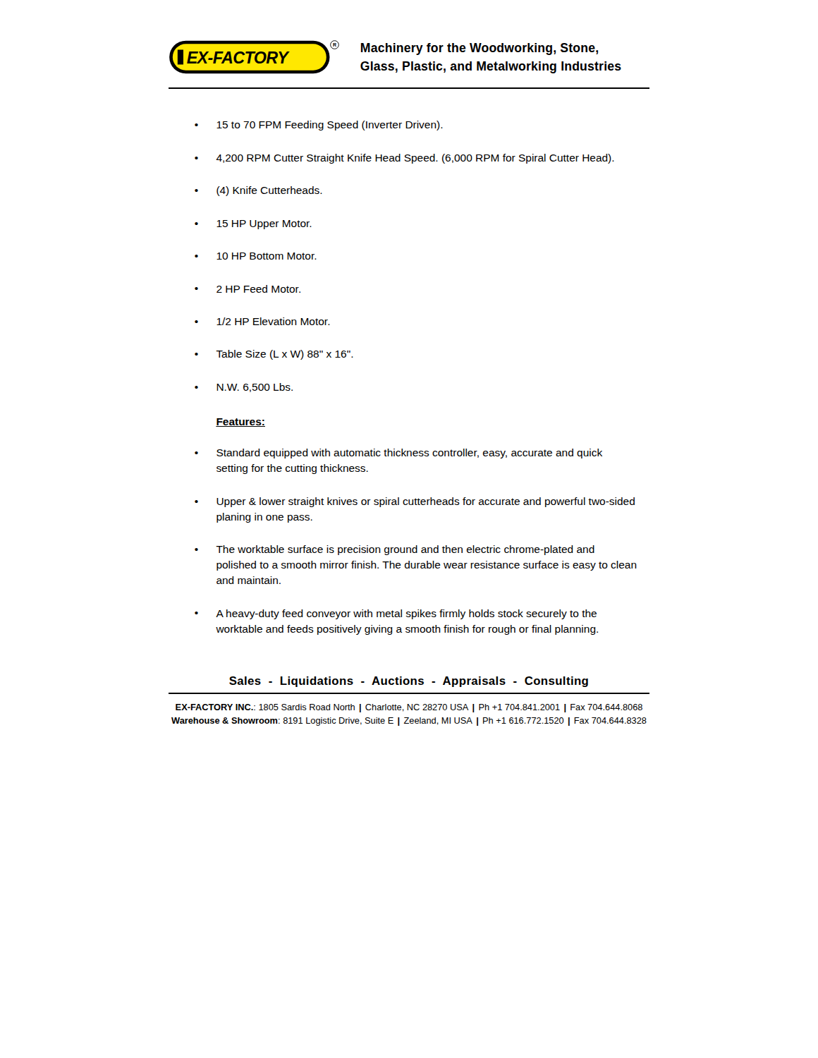EX-FACTORY R
Machinery for the Woodworking, Stone,
Glass, Plastic, and Metalworking Industries
15 to 70 FPM Feeding Speed (Inverter Driven).
4,200 RPM Cutter Straight Knife Head Speed. (6,000 RPM for Spiral Cutter Head).
(4) Knife Cutterheads.
15 HP Upper Motor.
10 HP Bottom Motor.
2 HP Feed Motor.
1/2 HP Elevation Motor.
Table Size (L x W) 88" x 16".
N.W. 6,500 Lbs.
Features:
Standard equipped with automatic thickness controller, easy, accurate and quick setting for the cutting thickness.
Upper & lower straight knives or spiral cutterheads for accurate and powerful two-sided planing in one pass.
The worktable surface is precision ground and then electric chrome-plated and polished to a smooth mirror finish. The durable wear resistance surface is easy to clean and maintain.
A heavy-duty feed conveyor with metal spikes firmly holds stock securely to the worktable and feeds positively giving a smooth finish for rough or final planning.
Sales - Liquidations - Auctions - Appraisals - Consulting
EX-FACTORY INC.: 1805 Sardis Road North|Charlotte, NC 28270 USA|Ph +1 704.841.2001|Fax 704.644.8068
Warehouse & Showroom: 8191 Logistic Drive, Suite E|Zeeland, MI USA|Ph +1 616.772.1520|Fax 704.644.8328